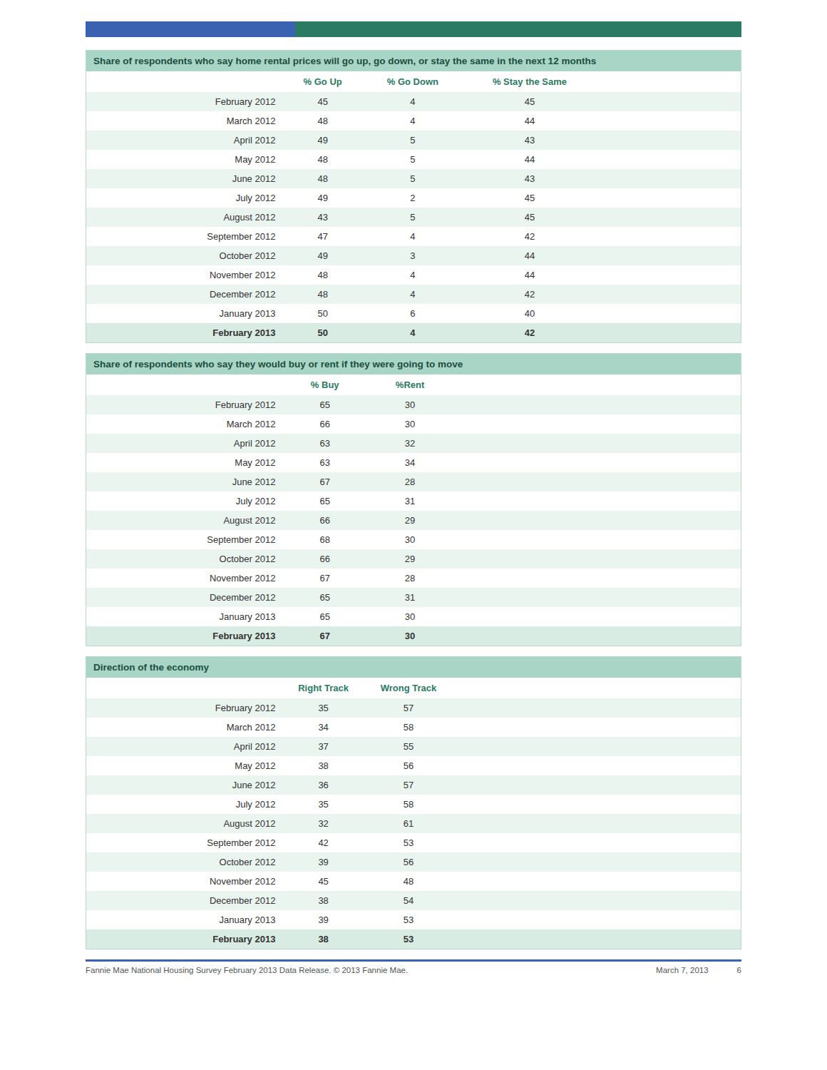Share of respondents who say home rental prices will go up, go down, or stay the same in the next 12 months
| | % Go Up | % Go Down | % Stay the Same | |
| --- | --- | --- | --- | --- |
| February 2012 | 45 | 4 | 45 | |
| March 2012 | 48 | 4 | 44 | |
| April 2012 | 49 | 5 | 43 | |
| May 2012 | 48 | 5 | 44 | |
| June 2012 | 48 | 5 | 43 | |
| July 2012 | 49 | 2 | 45 | |
| August 2012 | 43 | 5 | 45 | |
| September 2012 | 47 | 4 | 42 | |
| October 2012 | 49 | 3 | 44 | |
| November 2012 | 48 | 4 | 44 | |
| December 2012 | 48 | 4 | 42 | |
| January 2013 | 50 | 6 | 40 | |
| February 2013 | 50 | 4 | 42 | |
Share of respondents who say they would buy or rent if they were going to move
| | % Buy | %Rent | | |
| --- | --- | --- | --- | --- |
| February 2012 | 65 | 30 | | |
| March 2012 | 66 | 30 | | |
| April 2012 | 63 | 32 | | |
| May 2012 | 63 | 34 | | |
| June 2012 | 67 | 28 | | |
| July 2012 | 65 | 31 | | |
| August 2012 | 66 | 29 | | |
| September 2012 | 68 | 30 | | |
| October 2012 | 66 | 29 | | |
| November 2012 | 67 | 28 | | |
| December 2012 | 65 | 31 | | |
| January 2013 | 65 | 30 | | |
| February 2013 | 67 | 30 | | |
Direction of the economy
| | Right Track | Wrong Track | | |
| --- | --- | --- | --- | --- |
| February 2012 | 35 | 57 | | |
| March 2012 | 34 | 58 | | |
| April 2012 | 37 | 55 | | |
| May 2012 | 38 | 56 | | |
| June 2012 | 36 | 57 | | |
| July 2012 | 35 | 58 | | |
| August 2012 | 32 | 61 | | |
| September 2012 | 42 | 53 | | |
| October 2012 | 39 | 56 | | |
| November 2012 | 45 | 48 | | |
| December 2012 | 38 | 54 | | |
| January 2013 | 39 | 53 | | |
| February 2013 | 38 | 53 | | |
Fannie Mae National Housing Survey February 2013 Data Release. © 2013 Fannie Mae.
March 7, 2013 6